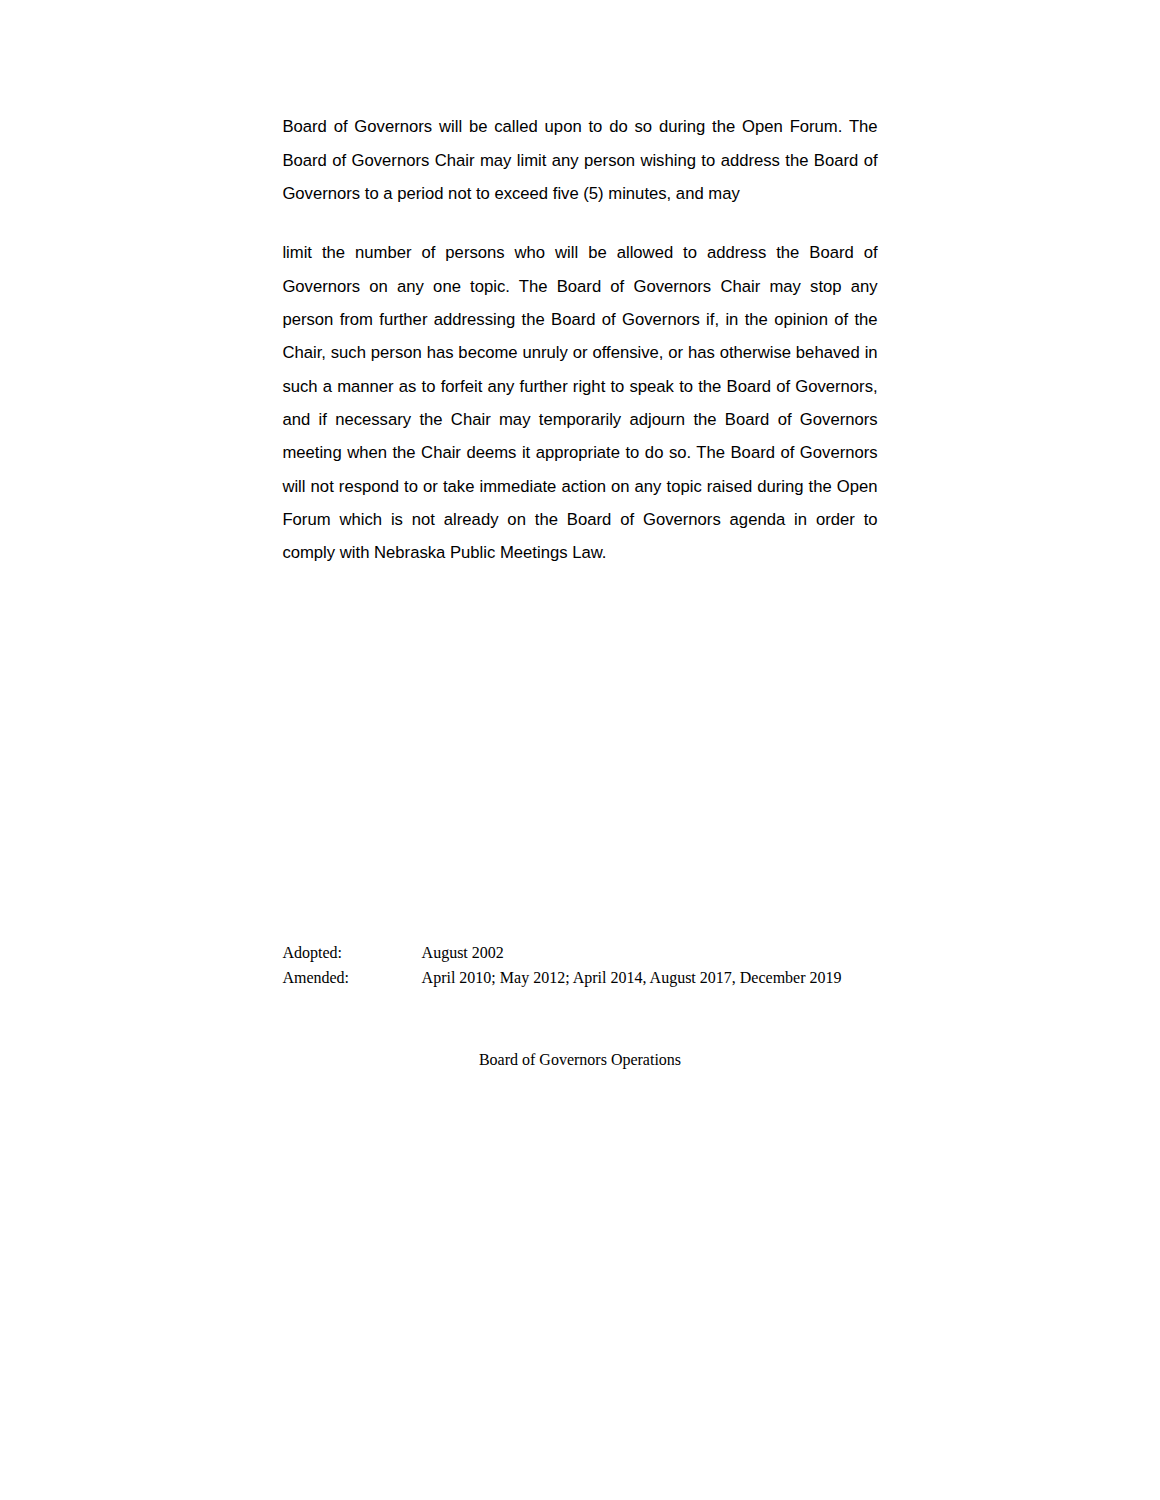Board of Governors will be called upon to do so during the Open Forum. The Board of Governors Chair may limit any person wishing to address the Board of Governors to a period not to exceed five (5) minutes, and may
limit the number of persons who will be allowed to address the Board of Governors on any one topic. The Board of Governors Chair may stop any person from further addressing the Board of Governors if, in the opinion of the Chair, such person has become unruly or offensive, or has otherwise behaved in such a manner as to forfeit any further right to speak to the Board of Governors, and if necessary the Chair may temporarily adjourn the Board of Governors meeting when the Chair deems it appropriate to do so. The Board of Governors will not respond to or take immediate action on any topic raised during the Open Forum which is not already on the Board of Governors agenda in order to comply with Nebraska Public Meetings Law.
| Adopted: | August 2002 |
| Amended: | April 2010; May 2012; April 2014, August 2017, December 2019 |
Board of Governors Operations